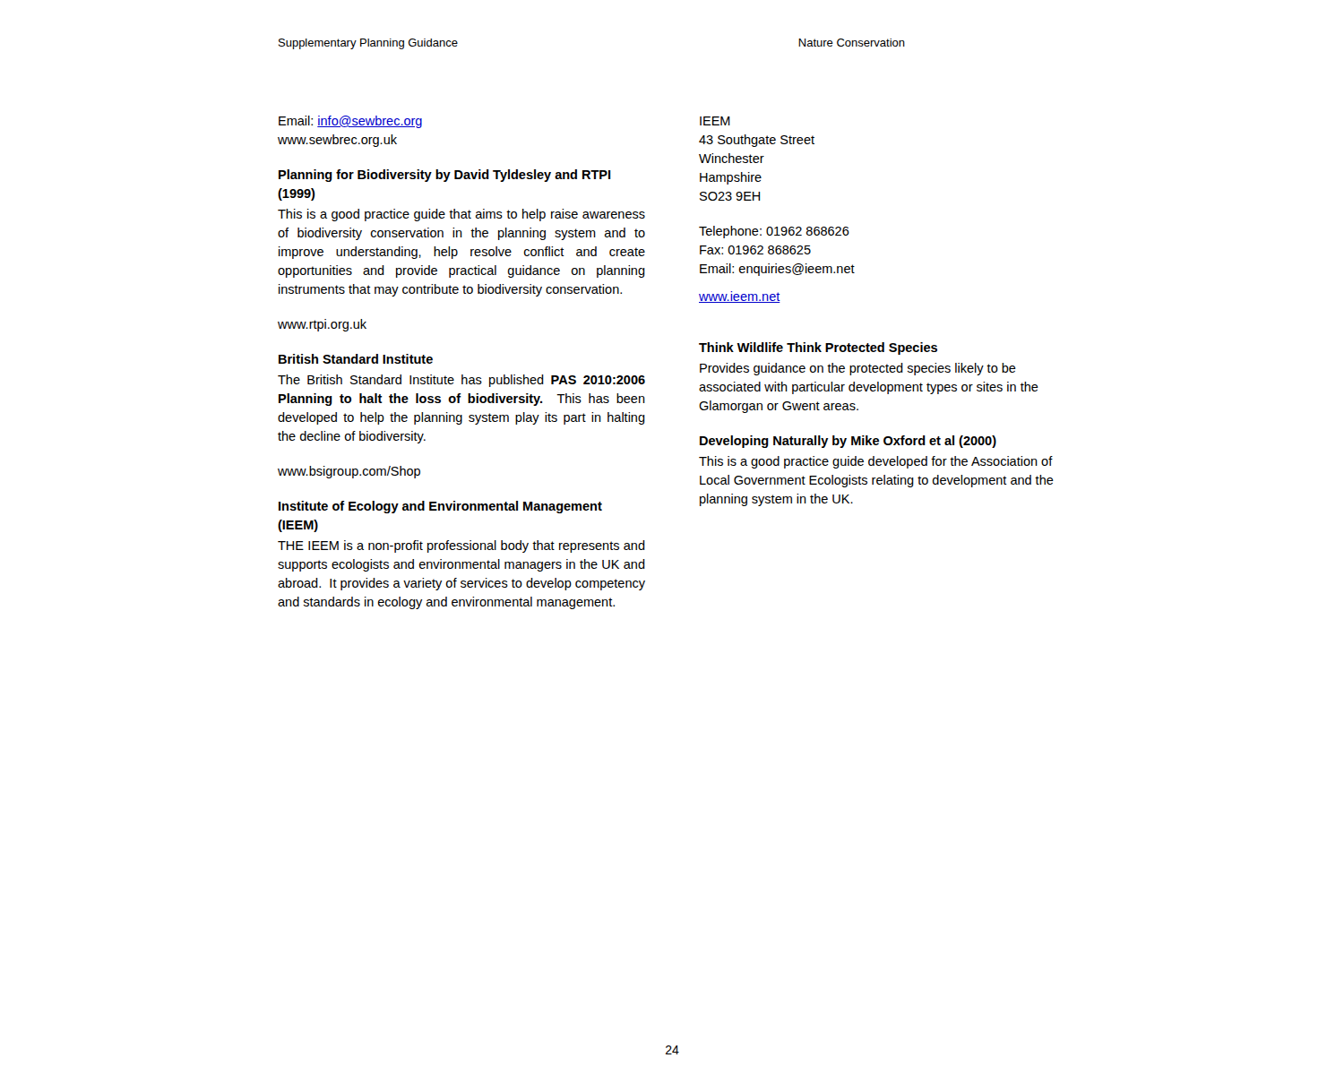Supplementary Planning Guidance
Nature Conservation
Email: info@sewbrec.org
www.sewbrec.org.uk
Planning for Biodiversity by David Tyldesley and RTPI (1999)
This is a good practice guide that aims to help raise awareness of biodiversity conservation in the planning system and to improve understanding, help resolve conflict and create opportunities and provide practical guidance on planning instruments that may contribute to biodiversity conservation.
www.rtpi.org.uk
British Standard Institute
The British Standard Institute has published PAS 2010:2006 Planning to halt the loss of biodiversity. This has been developed to help the planning system play its part in halting the decline of biodiversity.
www.bsigroup.com/Shop
Institute of Ecology and Environmental Management (IEEM)
THE IEEM is a non-profit professional body that represents and supports ecologists and environmental managers in the UK and abroad. It provides a variety of services to develop competency and standards in ecology and environmental management.
IEEM
43 Southgate Street
Winchester
Hampshire
SO23 9EH
Telephone: 01962 868626
Fax: 01962 868625
Email: enquiries@ieem.net
www.ieem.net
Think Wildlife Think Protected Species
Provides guidance on the protected species likely to be associated with particular development types or sites in the Glamorgan or Gwent areas.
Developing Naturally by Mike Oxford et al (2000)
This is a good practice guide developed for the Association of Local Government Ecologists relating to development and the planning system in the UK.
24